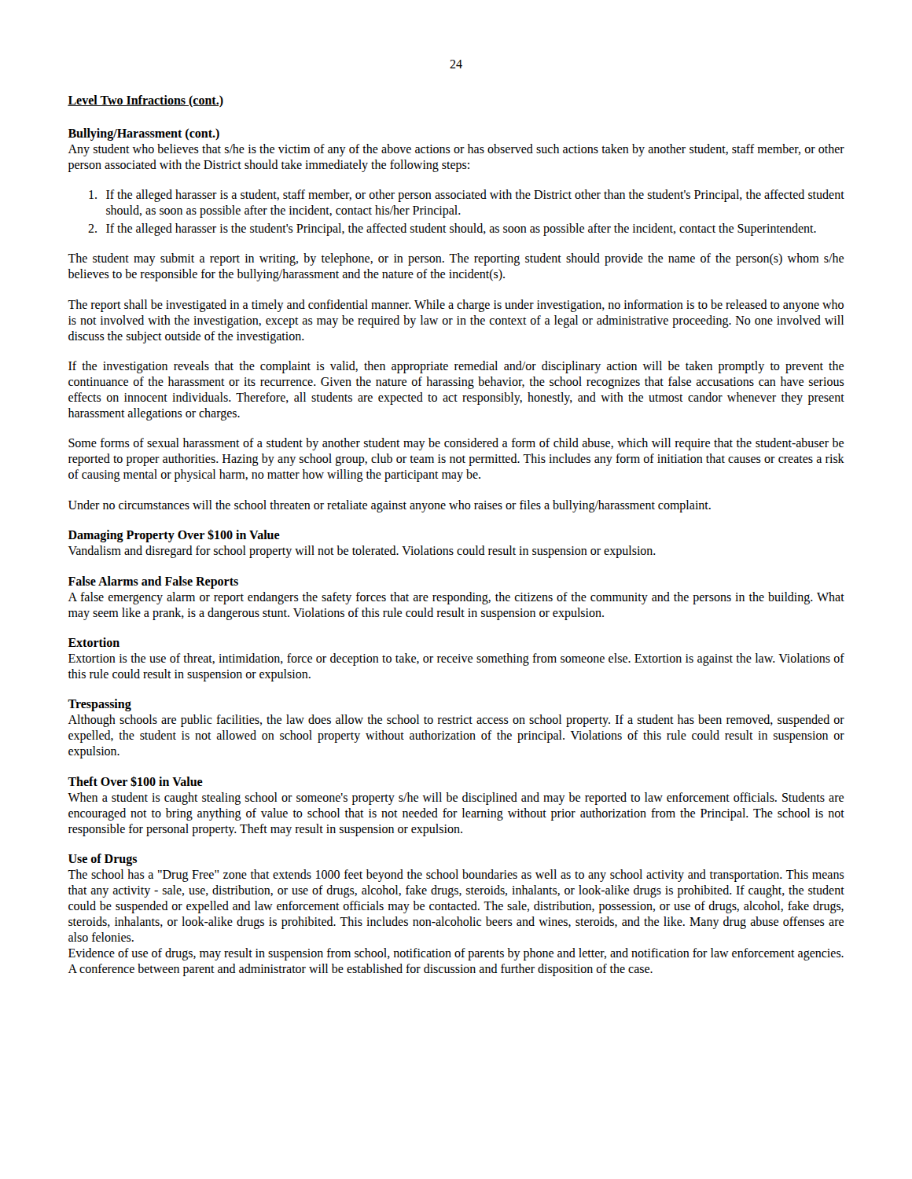24
Level Two Infractions (cont.)
Bullying/Harassment (cont.)
Any student who believes that s/he is the victim of any of the above actions or has observed such actions taken by another student, staff member, or other person associated with the District should take immediately the following steps:
If the alleged harasser is a student, staff member, or other person associated with the District other than the student's Principal, the affected student should, as soon as possible after the incident, contact his/her Principal.
If the alleged harasser is the student's Principal, the affected student should, as soon as possible after the incident, contact the Superintendent.
The student may submit a report in writing, by telephone, or in person. The reporting student should provide the name of the person(s) whom s/he believes to be responsible for the bullying/harassment and the nature of the incident(s).
The report shall be investigated in a timely and confidential manner. While a charge is under investigation, no information is to be released to anyone who is not involved with the investigation, except as may be required by law or in the context of a legal or administrative proceeding. No one involved will discuss the subject outside of the investigation.
If the investigation reveals that the complaint is valid, then appropriate remedial and/or disciplinary action will be taken promptly to prevent the continuance of the harassment or its recurrence. Given the nature of harassing behavior, the school recognizes that false accusations can have serious effects on innocent individuals. Therefore, all students are expected to act responsibly, honestly, and with the utmost candor whenever they present harassment allegations or charges.
Some forms of sexual harassment of a student by another student may be considered a form of child abuse, which will require that the student-abuser be reported to proper authorities. Hazing by any school group, club or team is not permitted. This includes any form of initiation that causes or creates a risk of causing mental or physical harm, no matter how willing the participant may be.
Under no circumstances will the school threaten or retaliate against anyone who raises or files a bullying/harassment complaint.
Damaging Property Over $100 in Value
Vandalism and disregard for school property will not be tolerated. Violations could result in suspension or expulsion.
False Alarms and False Reports
A false emergency alarm or report endangers the safety forces that are responding, the citizens of the community and the persons in the building. What may seem like a prank, is a dangerous stunt. Violations of this rule could result in suspension or expulsion.
Extortion
Extortion is the use of threat, intimidation, force or deception to take, or receive something from someone else. Extortion is against the law. Violations of this rule could result in suspension or expulsion.
Trespassing
Although schools are public facilities, the law does allow the school to restrict access on school property. If a student has been removed, suspended or expelled, the student is not allowed on school property without authorization of the principal. Violations of this rule could result in suspension or expulsion.
Theft Over $100 in Value
When a student is caught stealing school or someone's property s/he will be disciplined and may be reported to law enforcement officials. Students are encouraged not to bring anything of value to school that is not needed for learning without prior authorization from the Principal. The school is not responsible for personal property. Theft may result in suspension or expulsion.
Use of Drugs
The school has a "Drug Free" zone that extends 1000 feet beyond the school boundaries as well as to any school activity and transportation. This means that any activity - sale, use, distribution, or use of drugs, alcohol, fake drugs, steroids, inhalants, or look-alike drugs is prohibited. If caught, the student could be suspended or expelled and law enforcement officials may be contacted. The sale, distribution, possession, or use of drugs, alcohol, fake drugs, steroids, inhalants, or look-alike drugs is prohibited. This includes non-alcoholic beers and wines, steroids, and the like. Many drug abuse offenses are also felonies.
Evidence of use of drugs, may result in suspension from school, notification of parents by phone and letter, and notification for law enforcement agencies. A conference between parent and administrator will be established for discussion and further disposition of the case.